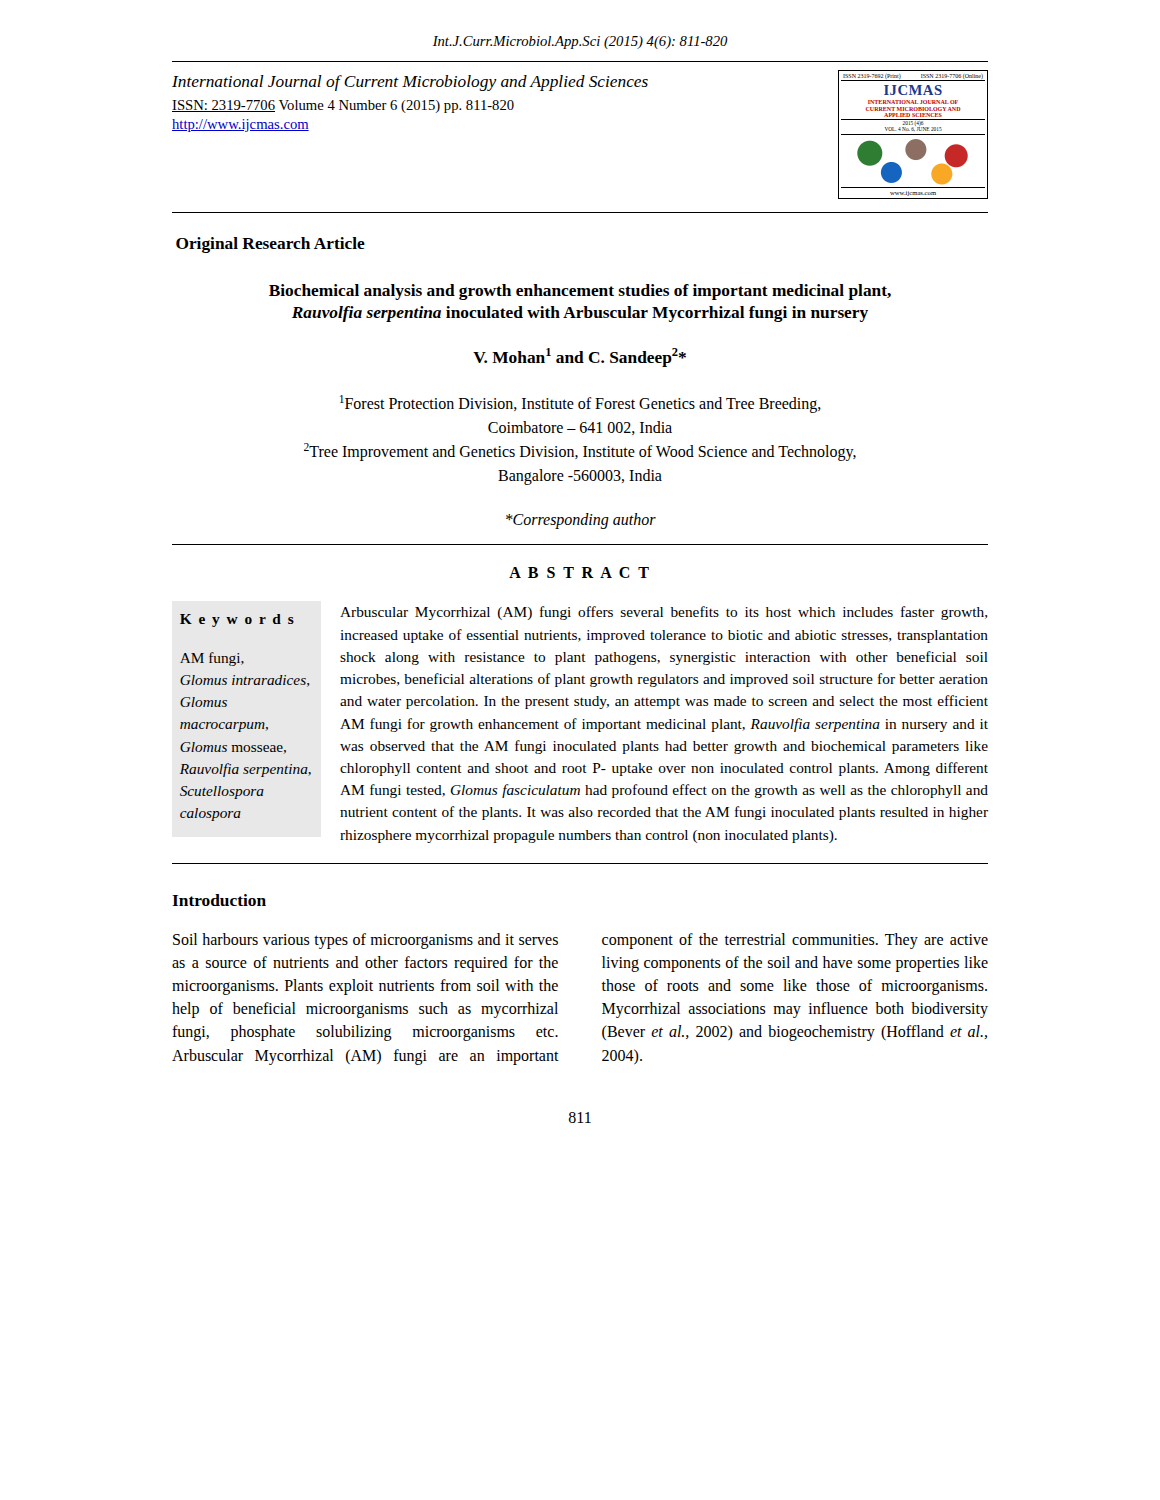Int.J.Curr.Microbiol.App.Sci (2015) 4(6): 811-820
International Journal of Current Microbiology and Applied Sciences
ISSN: 2319-7706 Volume 4 Number 6 (2015) pp. 811-820
http://www.ijcmas.com
ISSN 2319-7692 (Print) ISSN 2319-7706 (Online)
IJCMAS
INTERNATIONAL JOURNAL OF
CURRENT MICROBIOLOGY AND
APPLIED SCIENCES
2015 (4)6
VOL. 4 No. 6, JUNE 2015
www.ijcmas.com
Original Research Article
Biochemical analysis and growth enhancement studies of important medicinal plant,
Rauvolfia serpentina inoculated with Arbuscular Mycorrhizal fungi in nursery
V. Mohan1 and C. Sandeep2*
1Forest Protection Division, Institute of Forest Genetics and Tree Breeding,
Coimbatore – 641 002, India
2Tree Improvement and Genetics Division, Institute of Wood Science and Technology,
Bangalore -560003, India
*Corresponding author
A B S T R A C T
K e y w o r d s
AM fungi,
Glomus intraradices,
Glomus macrocarpum,
Glomus mosseae,
Rauvolfia serpentina,
Scutellospora calospora
Arbuscular Mycorrhizal (AM) fungi offers several benefits to its host which includes faster growth, increased uptake of essential nutrients, improved tolerance to biotic and abiotic stresses, transplantation shock along with resistance to plant pathogens, synergistic interaction with other beneficial soil microbes, beneficial alterations of plant growth regulators and improved soil structure for better aeration and water percolation. In the present study, an attempt was made to screen and select the most efficient AM fungi for growth enhancement of important medicinal plant, Rauvolfia serpentina in nursery and it was observed that the AM fungi inoculated plants had better growth and biochemical parameters like chlorophyll content and shoot and root P- uptake over non inoculated control plants. Among different AM fungi tested, Glomus fasciculatum had profound effect on the growth as well as the chlorophyll and nutrient content of the plants. It was also recorded that the AM fungi inoculated plants resulted in higher rhizosphere mycorrhizal propagule numbers than control (non inoculated plants).
Introduction
Soil harbours various types of microorganisms and it serves as a source of nutrients and other factors required for the microorganisms. Plants exploit nutrients from soil with the help of beneficial microorganisms such as mycorrhizal fungi, phosphate solubilizing microorganisms etc. Arbuscular Mycorrhizal (AM) fungi are an important component of the terrestrial communities. They are active living components of the soil and have some properties like those of roots and some like those of microorganisms. Mycorrhizal associations may influence both biodiversity (Bever et al., 2002) and biogeochemistry (Hoffland et al., 2004).
811